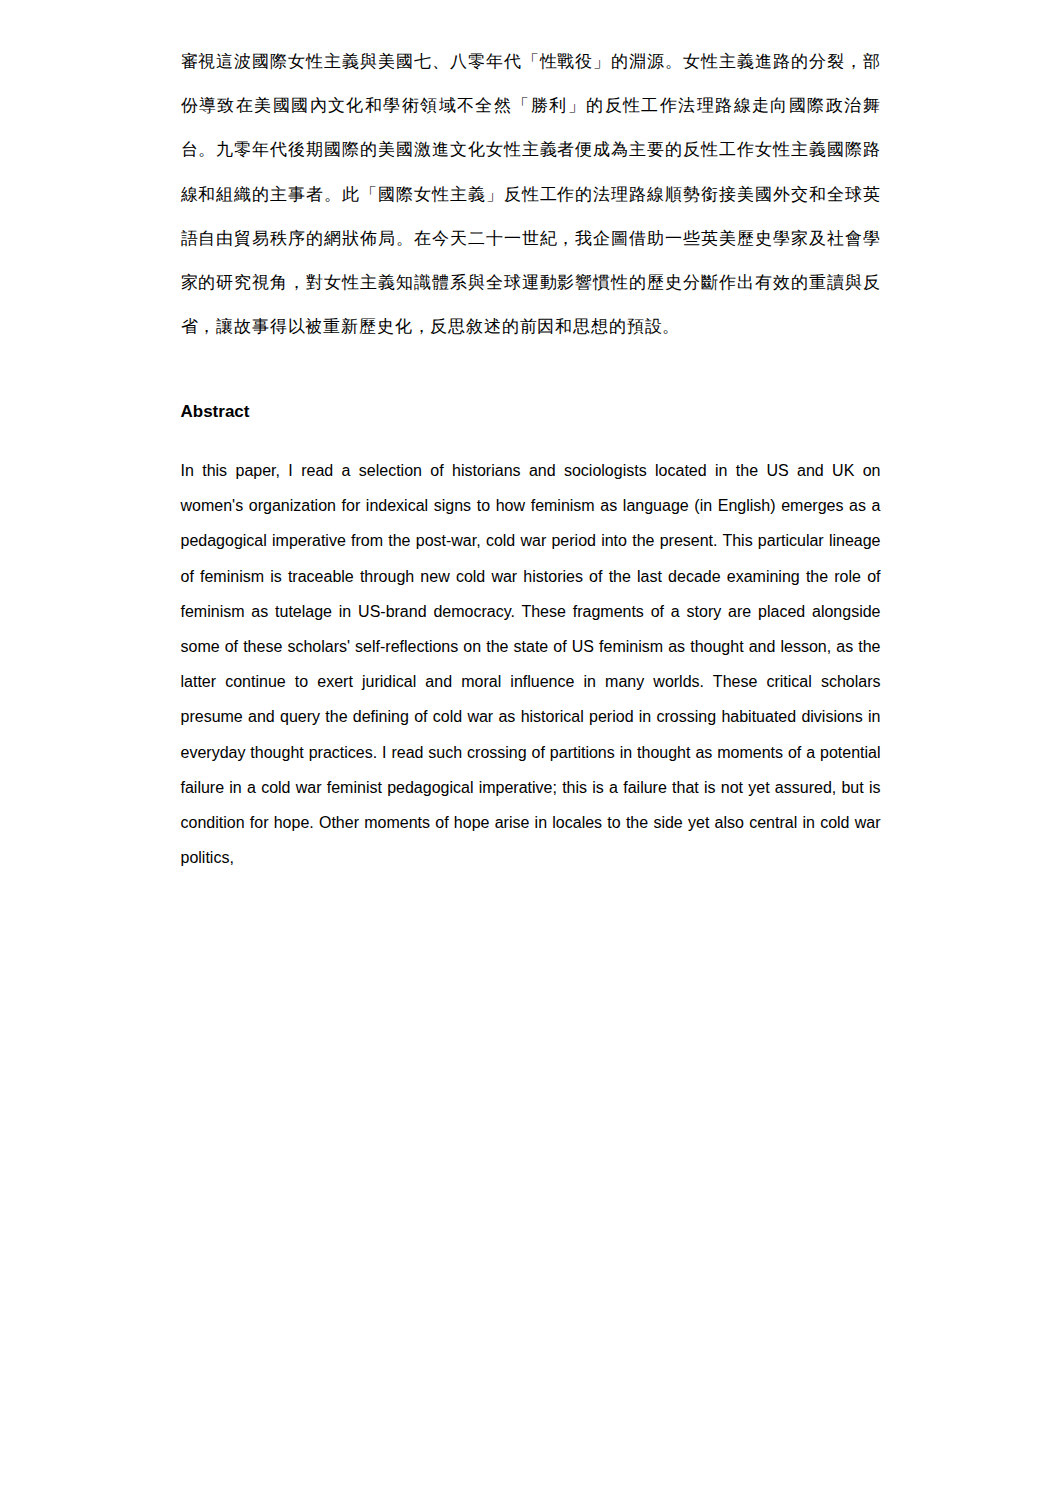審視這波國際女性主義與美國七、八零年代「性戰役」的淵源。女性主義進路的分裂，部份導致在美國國內文化和學術領域不全然「勝利」的反性工作法理路線走向國際政治舞台。九零年代後期國際的美國激進文化女性主義者便成為主要的反性工作女性主義國際路線和組織的主事者。此「國際女性主義」反性工作的法理路線順勢銜接美國外交和全球英語自由貿易秩序的網狀佈局。在今天二十一世紀，我企圖借助一些英美歷史學家及社會學家的研究視角，對女性主義知識體系與全球運動影響慣性的歷史分斷作出有效的重讀與反省，讓故事得以被重新歷史化，反思敘述的前因和思想的預設。
Abstract
In this paper, I read a selection of historians and sociologists located in the US and UK on women's organization for indexical signs to how feminism as language (in English) emerges as a pedagogical imperative from the post-war, cold war period into the present. This particular lineage of feminism is traceable through new cold war histories of the last decade examining the role of feminism as tutelage in US-brand democracy. These fragments of a story are placed alongside some of these scholars' self-reflections on the state of US feminism as thought and lesson, as the latter continue to exert juridical and moral influence in many worlds. These critical scholars presume and query the defining of cold war as historical period in crossing habituated divisions in everyday thought practices. I read such crossing of partitions in thought as moments of a potential failure in a cold war feminist pedagogical imperative; this is a failure that is not yet assured, but is condition for hope. Other moments of hope arise in locales to the side yet also central in cold war politics,